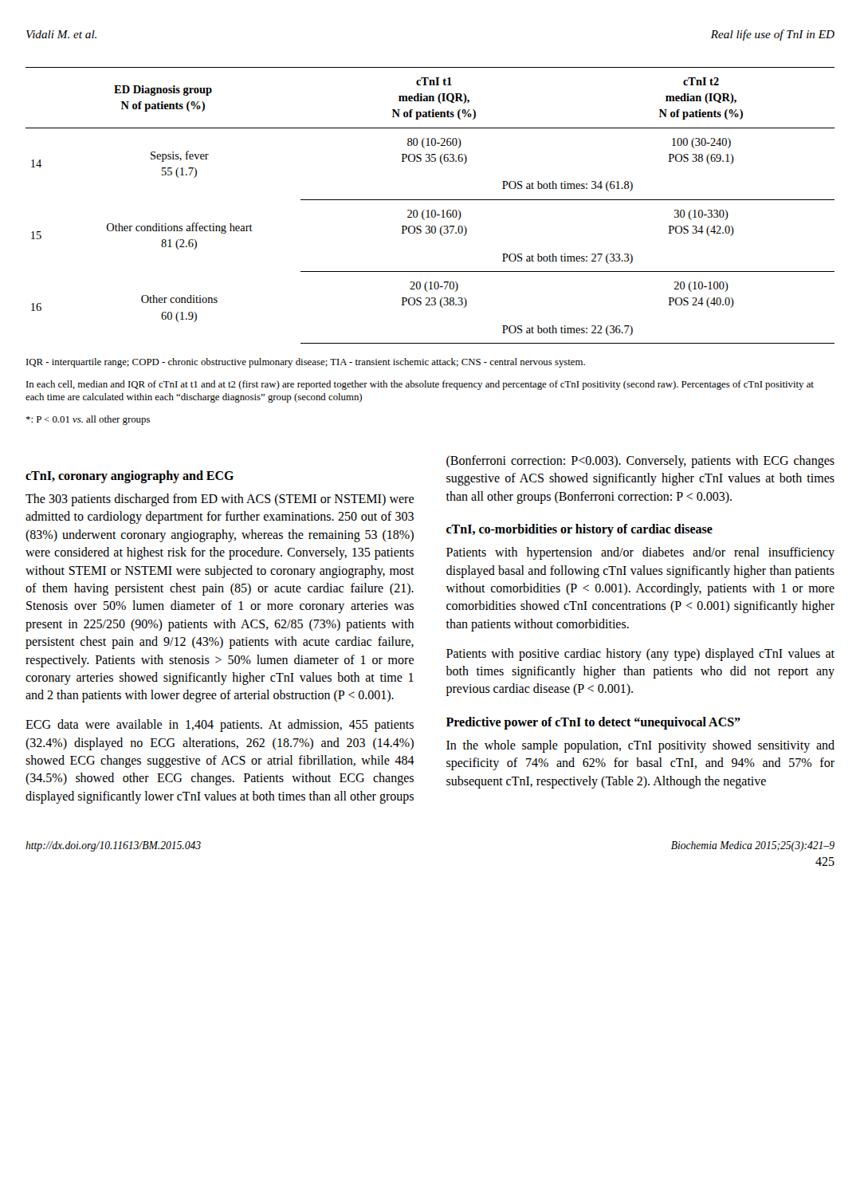Vidali M. et al. Real life use of TnI in ED
| ED Diagnosis group N of patients (%) | cTnI t1 median (IQR), N of patients (%) | cTnI t2 median (IQR), N of patients (%) |
| --- | --- | --- |
| 14 | Sepsis, fever 55 (1.7) | 80 (10-260) POS 35 (63.6) | 100 (30-240) POS 38 (69.1) |
| POS at both times: 34 (61.8) |
| 15 | Other conditions affecting heart 81 (2.6) | 20 (10-160) POS 30 (37.0) | 30 (10-330) POS 34 (42.0) |
| POS at both times: 27 (33.3) |
| 16 | Other conditions 60 (1.9) | 20 (10-70) POS 23 (38.3) | 20 (10-100) POS 24 (40.0) |
| POS at both times: 22 (36.7) |
IQR - interquartile range; COPD - chronic obstructive pulmonary disease; TIA - transient ischemic attack; CNS - central nervous system.
In each cell, median and IQR of cTnI at t1 and at t2 (first raw) are reported together with the absolute frequency and percentage of cTnI positivity (second raw). Percentages of cTnI positivity at each time are calculated within each “discharge diagnosis” group (second column)
*: P < 0.01 vs. all other groups
cTnI, coronary angiography and ECG
The 303 patients discharged from ED with ACS (STEMI or NSTEMI) were admitted to cardiology department for further examinations. 250 out of 303 (83%) underwent coronary angiography, whereas the remaining 53 (18%) were considered at highest risk for the procedure. Conversely, 135 patients without STEMI or NSTEMI were subjected to coronary angiography, most of them having persistent chest pain (85) or acute cardiac failure (21). Stenosis over 50% lumen diameter of 1 or more coronary arteries was present in 225/250 (90%) patients with ACS, 62/85 (73%) patients with persistent chest pain and 9/12 (43%) patients with acute cardiac failure, respectively. Patients with stenosis > 50% lumen diameter of 1 or more coronary arteries showed significantly higher cTnI values both at time 1 and 2 than patients with lower degree of arterial obstruction (P < 0.001).
ECG data were available in 1,404 patients. At admission, 455 patients (32.4%) displayed no ECG alterations, 262 (18.7%) and 203 (14.4%) showed ECG changes suggestive of ACS or atrial fibrillation, while 484 (34.5%) showed other ECG changes. Patients without ECG changes displayed significantly lower cTnI values at both times than all other groups (Bonferroni correction: P<0.003). Conversely, patients with ECG changes suggestive of ACS showed significantly higher cTnI values at both times than all other groups (Bonferroni correction: P < 0.003).
cTnI, co-morbidities or history of cardiac disease
Patients with hypertension and/or diabetes and/or renal insufficiency displayed basal and following cTnI values significantly higher than patients without comorbidities (P < 0.001). Accordingly, patients with 1 or more comorbidities showed cTnI concentrations (P < 0.001) significantly higher than patients without comorbidities.
Patients with positive cardiac history (any type) displayed cTnI values at both times significantly higher than patients who did not report any previous cardiac disease (P < 0.001).
Predictive power of cTnI to detect “unequivocal ACS”
In the whole sample population, cTnI positivity showed sensitivity and specificity of 74% and 62% for basal cTnI, and 94% and 57% for subsequent cTnI, respectively (Table 2). Although the negative
http://dx.doi.org/10.11613/BM.2015.043 Biochemia Medica 2015;25(3):421–9
425